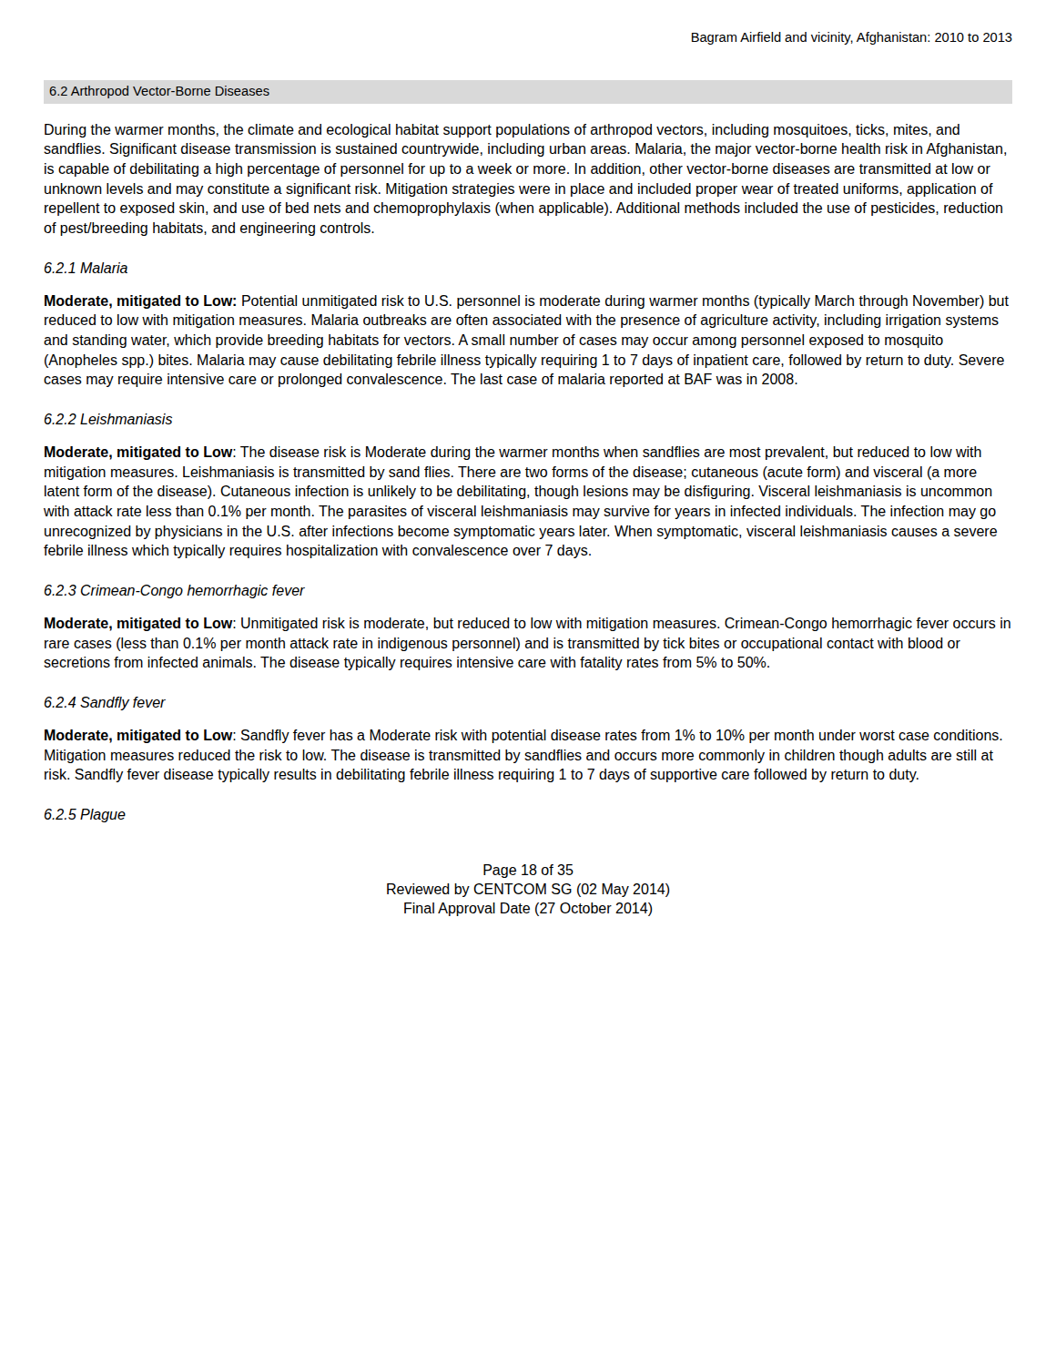Bagram Airfield and vicinity, Afghanistan: 2010 to 2013
6.2 Arthropod Vector-Borne Diseases
During the warmer months, the climate and ecological habitat support populations of arthropod vectors, including mosquitoes, ticks, mites, and sandflies. Significant disease transmission is sustained countrywide, including urban areas. Malaria, the major vector-borne health risk in Afghanistan, is capable of debilitating a high percentage of personnel for up to a week or more. In addition, other vector-borne diseases are transmitted at low or unknown levels and may constitute a significant risk. Mitigation strategies were in place and included proper wear of treated uniforms, application of repellent to exposed skin, and use of bed nets and chemoprophylaxis (when applicable). Additional methods included the use of pesticides, reduction of pest/breeding habitats, and engineering controls.
6.2.1 Malaria
Moderate, mitigated to Low: Potential unmitigated risk to U.S. personnel is moderate during warmer months (typically March through November) but reduced to low with mitigation measures. Malaria outbreaks are often associated with the presence of agriculture activity, including irrigation systems and standing water, which provide breeding habitats for vectors. A small number of cases may occur among personnel exposed to mosquito (Anopheles spp.) bites. Malaria may cause debilitating febrile illness typically requiring 1 to 7 days of inpatient care, followed by return to duty. Severe cases may require intensive care or prolonged convalescence. The last case of malaria reported at BAF was in 2008.
6.2.2 Leishmaniasis
Moderate, mitigated to Low: The disease risk is Moderate during the warmer months when sandflies are most prevalent, but reduced to low with mitigation measures. Leishmaniasis is transmitted by sand flies. There are two forms of the disease; cutaneous (acute form) and visceral (a more latent form of the disease). Cutaneous infection is unlikely to be debilitating, though lesions may be disfiguring. Visceral leishmaniasis is uncommon with attack rate less than 0.1% per month. The parasites of visceral leishmaniasis may survive for years in infected individuals. The infection may go unrecognized by physicians in the U.S. after infections become symptomatic years later. When symptomatic, visceral leishmaniasis causes a severe febrile illness which typically requires hospitalization with convalescence over 7 days.
6.2.3 Crimean-Congo hemorrhagic fever
Moderate, mitigated to Low: Unmitigated risk is moderate, but reduced to low with mitigation measures. Crimean-Congo hemorrhagic fever occurs in rare cases (less than 0.1% per month attack rate in indigenous personnel) and is transmitted by tick bites or occupational contact with blood or secretions from infected animals. The disease typically requires intensive care with fatality rates from 5% to 50%.
6.2.4 Sandfly fever
Moderate, mitigated to Low: Sandfly fever has a Moderate risk with potential disease rates from 1% to 10% per month under worst case conditions. Mitigation measures reduced the risk to low. The disease is transmitted by sandflies and occurs more commonly in children though adults are still at risk. Sandfly fever disease typically results in debilitating febrile illness requiring 1 to 7 days of supportive care followed by return to duty.
6.2.5 Plague
Page 18 of 35
Reviewed by CENTCOM SG (02 May 2014)
Final Approval Date (27 October 2014)